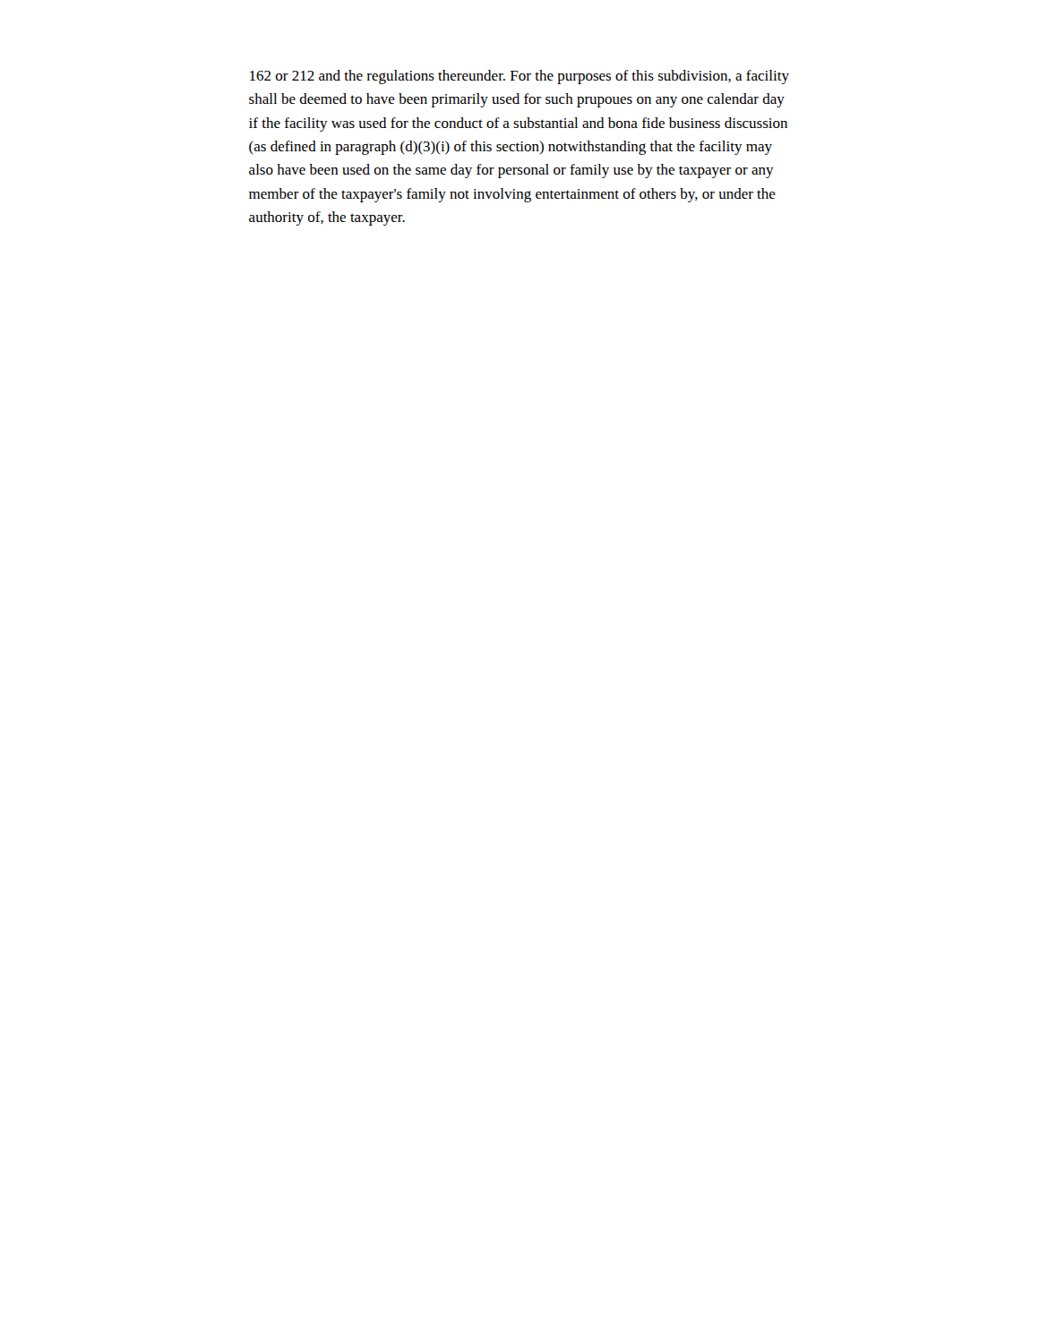162 or 212 and the regulations thereunder. For the purposes of this subdivision, a facility shall be deemed to have been primarily used for such prupoues on any one calendar day if the facility was used for the conduct of a substantial and bona fide business discussion (as defined in paragraph (d)(3)(i) of this section) notwithstanding that the facility may also have been used on the same day for personal or family use by the taxpayer or any member of the taxpayer's family not involving entertainment of others by, or under the authority of, the taxpayer.